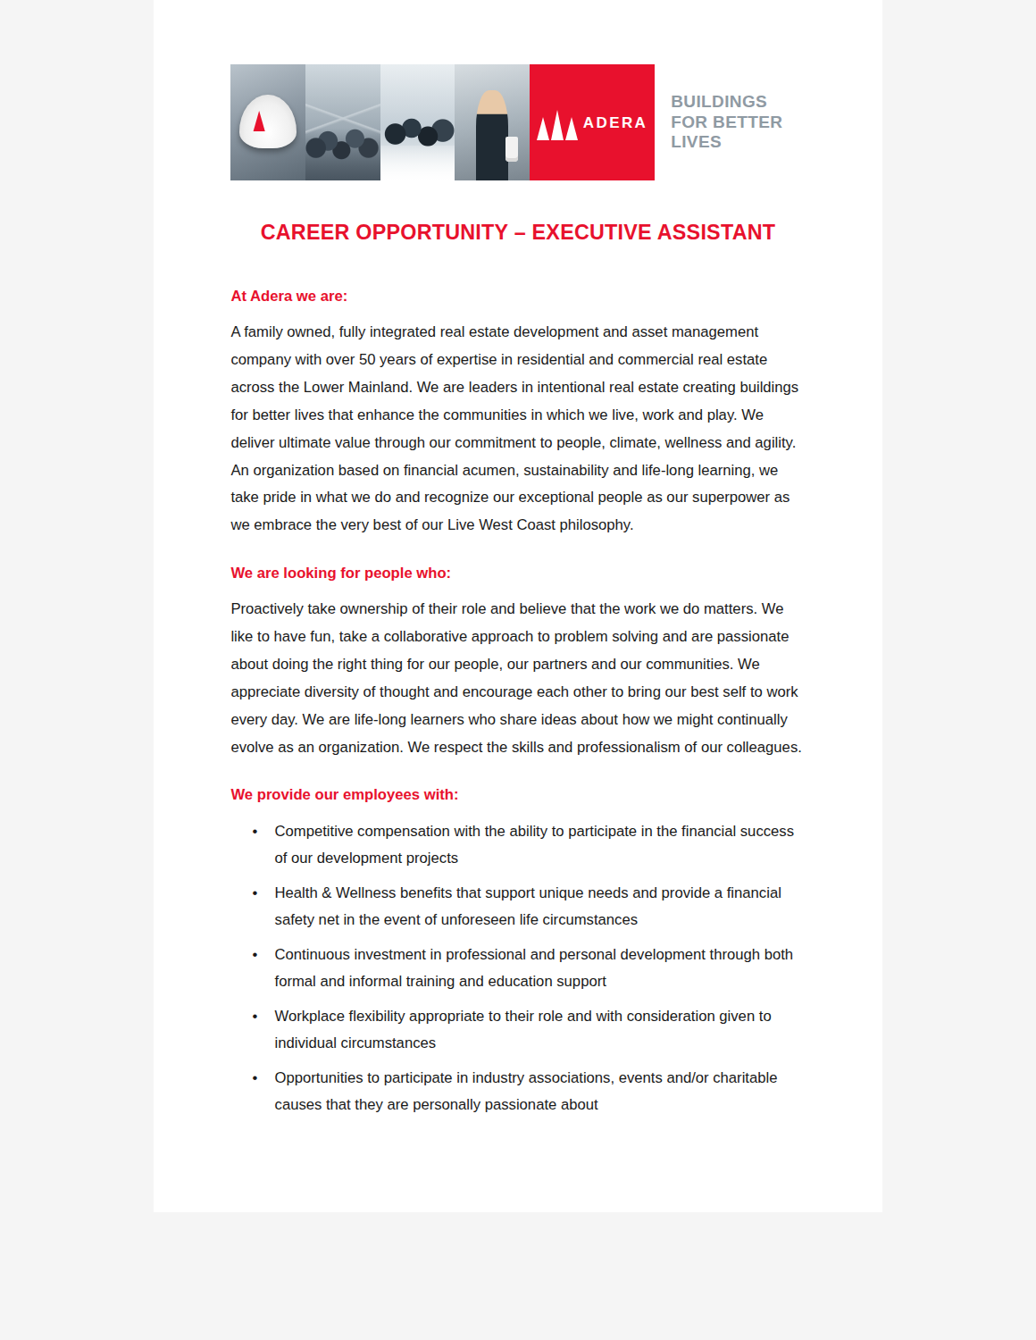ADERA
Buildings
for Better
Lives
CAREER OPPORTUNITY – EXECUTIVE ASSISTANT
At Adera we are:
A family owned, fully integrated real estate development and asset management company with over 50 years of expertise in residential and commercial real estate across the Lower Mainland. We are leaders in intentional real estate creating buildings for better lives that enhance the communities in which we live, work and play. We deliver ultimate value through our commitment to people, climate, wellness and agility. An organization based on financial acumen, sustainability and life-long learning, we take pride in what we do and recognize our exceptional people as our superpower as we embrace the very best of our Live West Coast philosophy.
We are looking for people who:
Proactively take ownership of their role and believe that the work we do matters. We like to have fun, take a collaborative approach to problem solving and are passionate about doing the right thing for our people, our partners and our communities. We appreciate diversity of thought and encourage each other to bring our best self to work every day. We are life-long learners who share ideas about how we might continually evolve as an organization. We respect the skills and professionalism of our colleagues.
We provide our employees with:
Competitive compensation with the ability to participate in the financial success of our development projects
Health & Wellness benefits that support unique needs and provide a financial safety net in the event of unforeseen life circumstances
Continuous investment in professional and personal development through both formal and informal training and education support
Workplace flexibility appropriate to their role and with consideration given to individual circumstances
Opportunities to participate in industry associations, events and/or charitable causes that they are personally passionate about